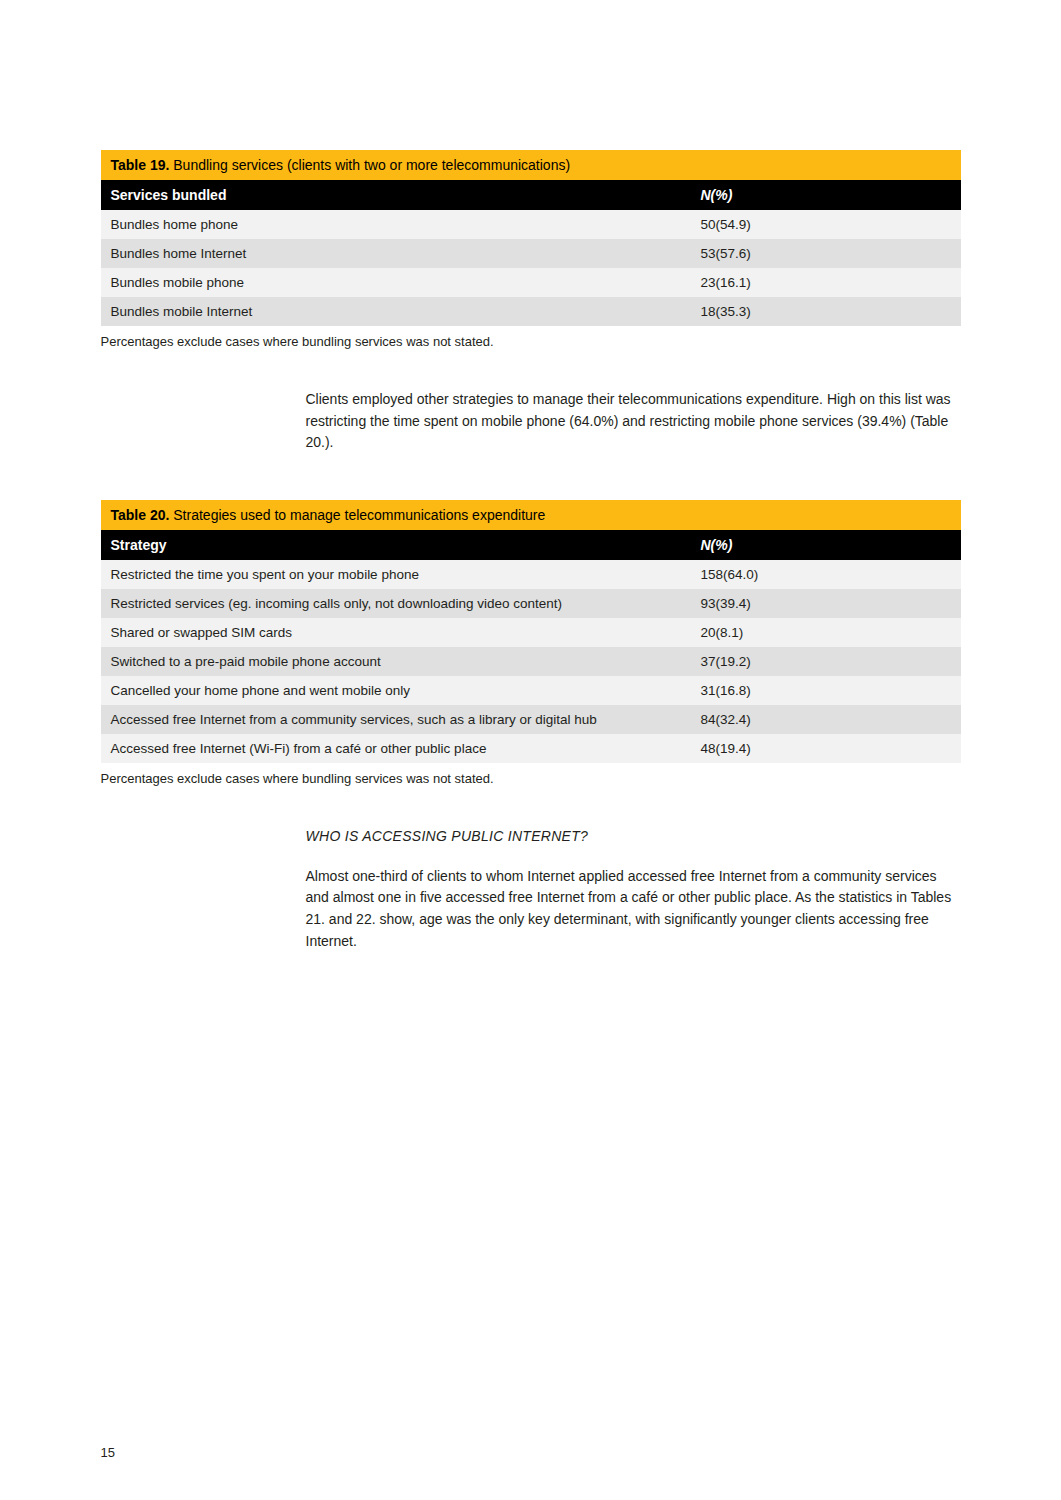Table 19. Bundling services (clients with two or more telecommunications)
| Services bundled | N(%) |
| --- | --- |
| Bundles home phone | 50(54.9) |
| Bundles home Internet | 53(57.6) |
| Bundles mobile phone | 23(16.1) |
| Bundles mobile Internet | 18(35.3) |
Percentages exclude cases where bundling services was not stated.
Clients employed other strategies to manage their telecommunications expenditure. High on this list was restricting the time spent on mobile phone (64.0%) and restricting mobile phone services (39.4%) (Table 20.).
Table 20. Strategies used to manage telecommunications expenditure
| Strategy | N(%) |
| --- | --- |
| Restricted the time you spent on your mobile phone | 158(64.0) |
| Restricted services (eg. incoming calls only, not downloading video content) | 93(39.4) |
| Shared or swapped SIM cards | 20(8.1) |
| Switched to a pre-paid mobile phone account | 37(19.2) |
| Cancelled your home phone and went mobile only | 31(16.8) |
| Accessed free Internet from a community services, such as a library or digital hub | 84(32.4) |
| Accessed free Internet (Wi-Fi) from a café or other public place | 48(19.4) |
Percentages exclude cases where bundling services was not stated.
Who is accessing public Internet?
Almost one-third of clients to whom Internet applied accessed free Internet from a community services and almost one in five accessed free Internet from a café or other public place. As the statistics in Tables 21. and 22. show, age was the only key determinant, with significantly younger clients accessing free Internet.
15